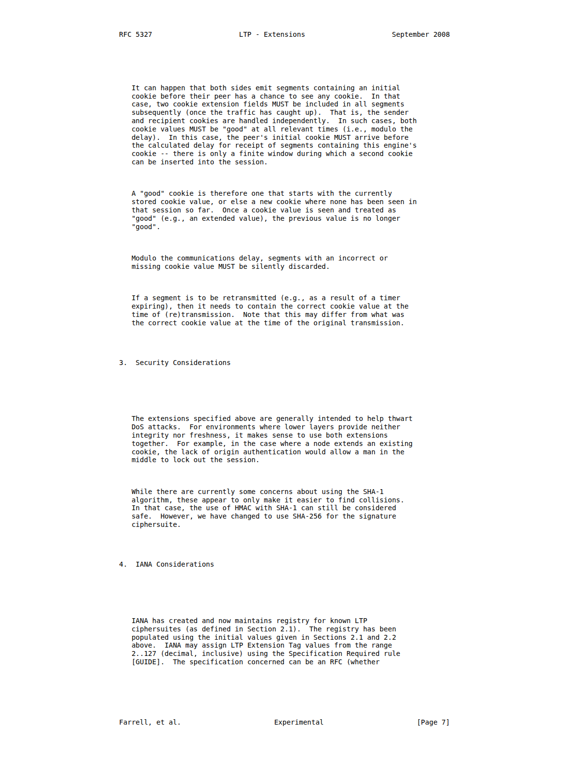RFC 5327 LTP - Extensions September 2008
It can happen that both sides emit segments containing an initial cookie before their peer has a chance to see any cookie. In that case, two cookie extension fields MUST be included in all segments subsequently (once the traffic has caught up). That is, the sender and recipient cookies are handled independently. In such cases, both cookie values MUST be "good" at all relevant times (i.e., modulo the delay). In this case, the peer's initial cookie MUST arrive before the calculated delay for receipt of segments containing this engine's cookie -- there is only a finite window during which a second cookie can be inserted into the session.
A "good" cookie is therefore one that starts with the currently stored cookie value, or else a new cookie where none has been seen in that session so far. Once a cookie value is seen and treated as "good" (e.g., an extended value), the previous value is no longer "good".
Modulo the communications delay, segments with an incorrect or missing cookie value MUST be silently discarded.
If a segment is to be retransmitted (e.g., as a result of a timer expiring), then it needs to contain the correct cookie value at the time of (re)transmission. Note that this may differ from what was the correct cookie value at the time of the original transmission.
3. Security Considerations
The extensions specified above are generally intended to help thwart DoS attacks. For environments where lower layers provide neither integrity nor freshness, it makes sense to use both extensions together. For example, in the case where a node extends an existing cookie, the lack of origin authentication would allow a man in the middle to lock out the session.
While there are currently some concerns about using the SHA-1 algorithm, these appear to only make it easier to find collisions. In that case, the use of HMAC with SHA-1 can still be considered safe. However, we have changed to use SHA-256 for the signature ciphersuite.
4. IANA Considerations
IANA has created and now maintains registry for known LTP ciphersuites (as defined in Section 2.1). The registry has been populated using the initial values given in Sections 2.1 and 2.2 above. IANA may assign LTP Extension Tag values from the range 2..127 (decimal, inclusive) using the Specification Required rule [GUIDE]. The specification concerned can be an RFC (whether
Farrell, et al. Experimental [Page 7]